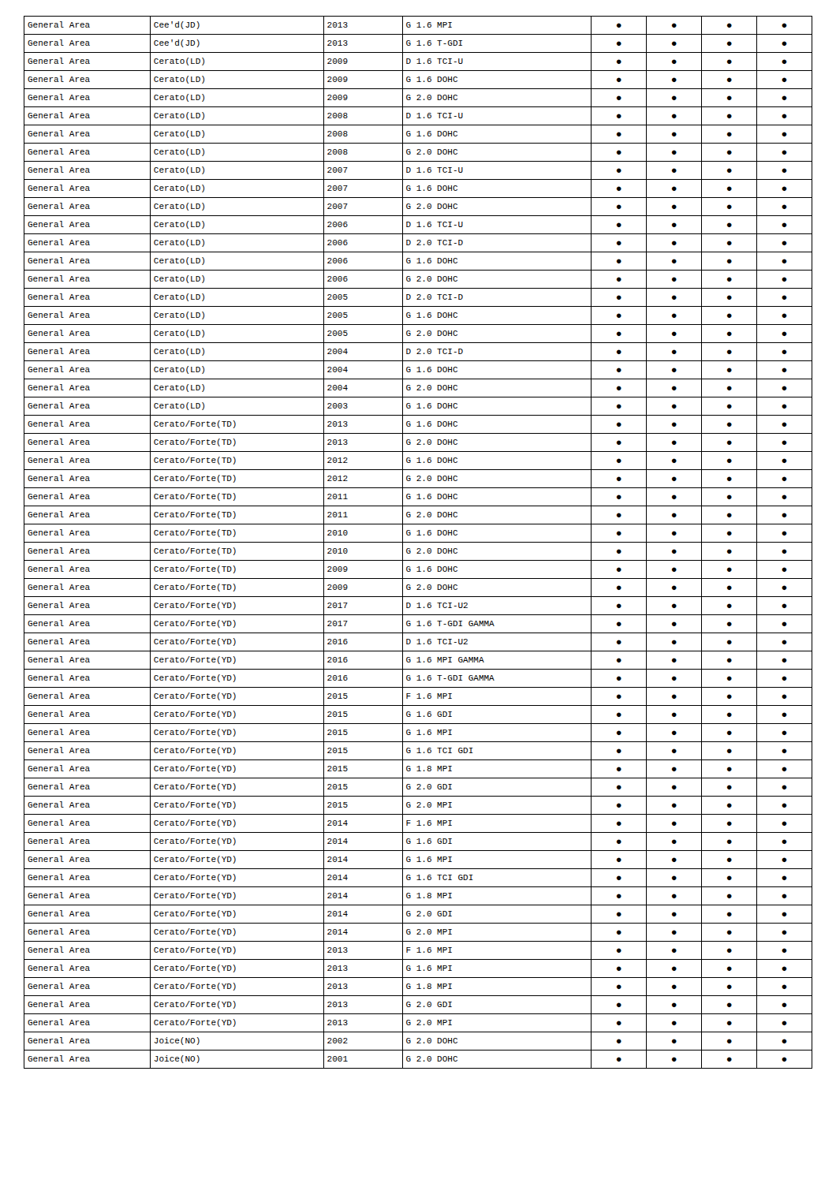| General Area | Cee'd(JD) | 2013 | G 1.6 MPI | ● | ● | ● | ● |
| General Area | Cee'd(JD) | 2013 | G 1.6 T-GDI | ● | ● | ● | ● |
| General Area | Cerato(LD) | 2009 | D 1.6 TCI-U | ● | ● | ● | ● |
| General Area | Cerato(LD) | 2009 | G 1.6 DOHC | ● | ● | ● | ● |
| General Area | Cerato(LD) | 2009 | G 2.0 DOHC | ● | ● | ● | ● |
| General Area | Cerato(LD) | 2008 | D 1.6 TCI-U | ● | ● | ● | ● |
| General Area | Cerato(LD) | 2008 | G 1.6 DOHC | ● | ● | ● | ● |
| General Area | Cerato(LD) | 2008 | G 2.0 DOHC | ● | ● | ● | ● |
| General Area | Cerato(LD) | 2007 | D 1.6 TCI-U | ● | ● | ● | ● |
| General Area | Cerato(LD) | 2007 | G 1.6 DOHC | ● | ● | ● | ● |
| General Area | Cerato(LD) | 2007 | G 2.0 DOHC | ● | ● | ● | ● |
| General Area | Cerato(LD) | 2006 | D 1.6 TCI-U | ● | ● | ● | ● |
| General Area | Cerato(LD) | 2006 | D 2.0 TCI-D | ● | ● | ● | ● |
| General Area | Cerato(LD) | 2006 | G 1.6 DOHC | ● | ● | ● | ● |
| General Area | Cerato(LD) | 2006 | G 2.0 DOHC | ● | ● | ● | ● |
| General Area | Cerato(LD) | 2005 | D 2.0 TCI-D | ● | ● | ● | ● |
| General Area | Cerato(LD) | 2005 | G 1.6 DOHC | ● | ● | ● | ● |
| General Area | Cerato(LD) | 2005 | G 2.0 DOHC | ● | ● | ● | ● |
| General Area | Cerato(LD) | 2004 | D 2.0 TCI-D | ● | ● | ● | ● |
| General Area | Cerato(LD) | 2004 | G 1.6 DOHC | ● | ● | ● | ● |
| General Area | Cerato(LD) | 2004 | G 2.0 DOHC | ● | ● | ● | ● |
| General Area | Cerato(LD) | 2003 | G 1.6 DOHC | ● | ● | ● | ● |
| General Area | Cerato/Forte(TD) | 2013 | G 1.6 DOHC | ● | ● | ● | ● |
| General Area | Cerato/Forte(TD) | 2013 | G 2.0 DOHC | ● | ● | ● | ● |
| General Area | Cerato/Forte(TD) | 2012 | G 1.6 DOHC | ● | ● | ● | ● |
| General Area | Cerato/Forte(TD) | 2012 | G 2.0 DOHC | ● | ● | ● | ● |
| General Area | Cerato/Forte(TD) | 2011 | G 1.6 DOHC | ● | ● | ● | ● |
| General Area | Cerato/Forte(TD) | 2011 | G 2.0 DOHC | ● | ● | ● | ● |
| General Area | Cerato/Forte(TD) | 2010 | G 1.6 DOHC | ● | ● | ● | ● |
| General Area | Cerato/Forte(TD) | 2010 | G 2.0 DOHC | ● | ● | ● | ● |
| General Area | Cerato/Forte(TD) | 2009 | G 1.6 DOHC | ● | ● | ● | ● |
| General Area | Cerato/Forte(TD) | 2009 | G 2.0 DOHC | ● | ● | ● | ● |
| General Area | Cerato/Forte(YD) | 2017 | D 1.6 TCI-U2 | ● | ● | ● | ● |
| General Area | Cerato/Forte(YD) | 2017 | G 1.6 T-GDI GAMMA | ● | ● | ● | ● |
| General Area | Cerato/Forte(YD) | 2016 | D 1.6 TCI-U2 | ● | ● | ● | ● |
| General Area | Cerato/Forte(YD) | 2016 | G 1.6 MPI GAMMA | ● | ● | ● | ● |
| General Area | Cerato/Forte(YD) | 2016 | G 1.6 T-GDI GAMMA | ● | ● | ● | ● |
| General Area | Cerato/Forte(YD) | 2015 | F 1.6 MPI | ● | ● | ● | ● |
| General Area | Cerato/Forte(YD) | 2015 | G 1.6 GDI | ● | ● | ● | ● |
| General Area | Cerato/Forte(YD) | 2015 | G 1.6 MPI | ● | ● | ● | ● |
| General Area | Cerato/Forte(YD) | 2015 | G 1.6 TCI GDI | ● | ● | ● | ● |
| General Area | Cerato/Forte(YD) | 2015 | G 1.8 MPI | ● | ● | ● | ● |
| General Area | Cerato/Forte(YD) | 2015 | G 2.0 GDI | ● | ● | ● | ● |
| General Area | Cerato/Forte(YD) | 2015 | G 2.0 MPI | ● | ● | ● | ● |
| General Area | Cerato/Forte(YD) | 2014 | F 1.6 MPI | ● | ● | ● | ● |
| General Area | Cerato/Forte(YD) | 2014 | G 1.6 GDI | ● | ● | ● | ● |
| General Area | Cerato/Forte(YD) | 2014 | G 1.6 MPI | ● | ● | ● | ● |
| General Area | Cerato/Forte(YD) | 2014 | G 1.6 TCI GDI | ● | ● | ● | ● |
| General Area | Cerato/Forte(YD) | 2014 | G 1.8 MPI | ● | ● | ● | ● |
| General Area | Cerato/Forte(YD) | 2014 | G 2.0 GDI | ● | ● | ● | ● |
| General Area | Cerato/Forte(YD) | 2014 | G 2.0 MPI | ● | ● | ● | ● |
| General Area | Cerato/Forte(YD) | 2013 | F 1.6 MPI | ● | ● | ● | ● |
| General Area | Cerato/Forte(YD) | 2013 | G 1.6 MPI | ● | ● | ● | ● |
| General Area | Cerato/Forte(YD) | 2013 | G 1.8 MPI | ● | ● | ● | ● |
| General Area | Cerato/Forte(YD) | 2013 | G 2.0 GDI | ● | ● | ● | ● |
| General Area | Cerato/Forte(YD) | 2013 | G 2.0 MPI | ● | ● | ● | ● |
| General Area | Joice(NO) | 2002 | G 2.0 DOHC | ● | ● | ● | ● |
| General Area | Joice(NO) | 2001 | G 2.0 DOHC | ● | ● | ● | ● |